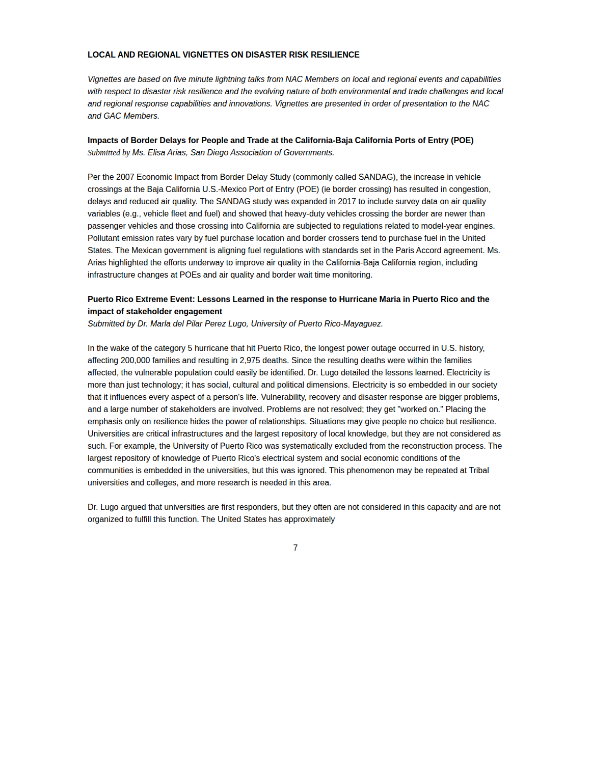LOCAL AND REGIONAL VIGNETTES ON DISASTER RISK RESILIENCE
Vignettes are based on five minute lightning talks from NAC Members on local and regional events and capabilities with respect to disaster risk resilience and the evolving nature of both environmental and trade challenges and local and regional response capabilities and innovations. Vignettes are presented in order of presentation to the NAC and GAC Members.
Impacts of Border Delays for People and Trade at the California-Baja California Ports of Entry (POE)
Submitted by Ms. Elisa Arias, San Diego Association of Governments.
Per the 2007 Economic Impact from Border Delay Study (commonly called SANDAG), the increase in vehicle crossings at the Baja California U.S.-Mexico Port of Entry (POE) (ie border crossing) has resulted in congestion, delays and reduced air quality. The SANDAG study was expanded in 2017 to include survey data on air quality variables (e.g., vehicle fleet and fuel) and showed that heavy-duty vehicles crossing the border are newer than passenger vehicles and those crossing into California are subjected to regulations related to model-year engines. Pollutant emission rates vary by fuel purchase location and border crossers tend to purchase fuel in the United States. The Mexican government is aligning fuel regulations with standards set in the Paris Accord agreement. Ms. Arias highlighted the efforts underway to improve air quality in the California-Baja California region, including infrastructure changes at POEs and air quality and border wait time monitoring.
Puerto Rico Extreme Event: Lessons Learned in the response to Hurricane Maria in Puerto Rico and the impact of stakeholder engagement
Submitted by Dr. Marla del Pilar Perez Lugo, University of Puerto Rico-Mayaguez.
In the wake of the category 5 hurricane that hit Puerto Rico, the longest power outage occurred in U.S. history, affecting 200,000 families and resulting in 2,975 deaths. Since the resulting deaths were within the families affected, the vulnerable population could easily be identified. Dr. Lugo detailed the lessons learned. Electricity is more than just technology; it has social, cultural and political dimensions. Electricity is so embedded in our society that it influences every aspect of a person's life. Vulnerability, recovery and disaster response are bigger problems, and a large number of stakeholders are involved. Problems are not resolved; they get "worked on." Placing the emphasis only on resilience hides the power of relationships. Situations may give people no choice but resilience. Universities are critical infrastructures and the largest repository of local knowledge, but they are not considered as such. For example, the University of Puerto Rico was systematically excluded from the reconstruction process. The largest repository of knowledge of Puerto Rico's electrical system and social economic conditions of the communities is embedded in the universities, but this was ignored. This phenomenon may be repeated at Tribal universities and colleges, and more research is needed in this area.
Dr. Lugo argued that universities are first responders, but they often are not considered in this capacity and are not organized to fulfill this function. The United States has approximately
7